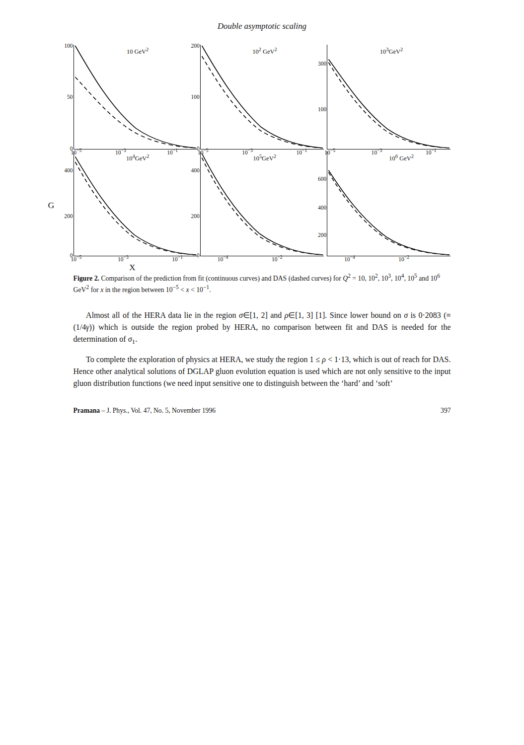Double asymptotic scaling
10 GeV2 100 50 0 10−5 10−3 10−1
102 GeV2 200 100 0 10−5 10−3 10−1
103GeV2 300 100 10−5 10−3 10−1
G 104GeV2 400 200 0 10−5 10−3 10−1 X
105GeV2 400 200 0 10−4 10−2
106 GeV2 600 400 200 10−4 10−2
Figure 2. Comparison of the prediction from fit (continuous curves) and DAS (dashed curves) for Q2 = 10, 102, 103, 104, 105 and 106 GeV2 for x in the region between 10−5 < x < 10−1.
Almost all of the HERA data lie in the region σ∈[1, 2] and ρ∈[1, 3] [1]. Since lower bound on σ is 0·2083 (≡ (1/4γ)) which is outside the region probed by HERA, no comparison between fit and DAS is needed for the determination of σ1.
To complete the exploration of physics at HERA, we study the region 1 ≤ ρ < 1·13, which is out of reach for DAS. Hence other analytical solutions of DGLAP gluon evolution equation is used which are not only sensitive to the input gluon distribution functions (we need input sensitive one to distinguish between the ‘hard’ and ‘soft’
Pramana – J. Phys., Vol. 47, No. 5, November 1996 397